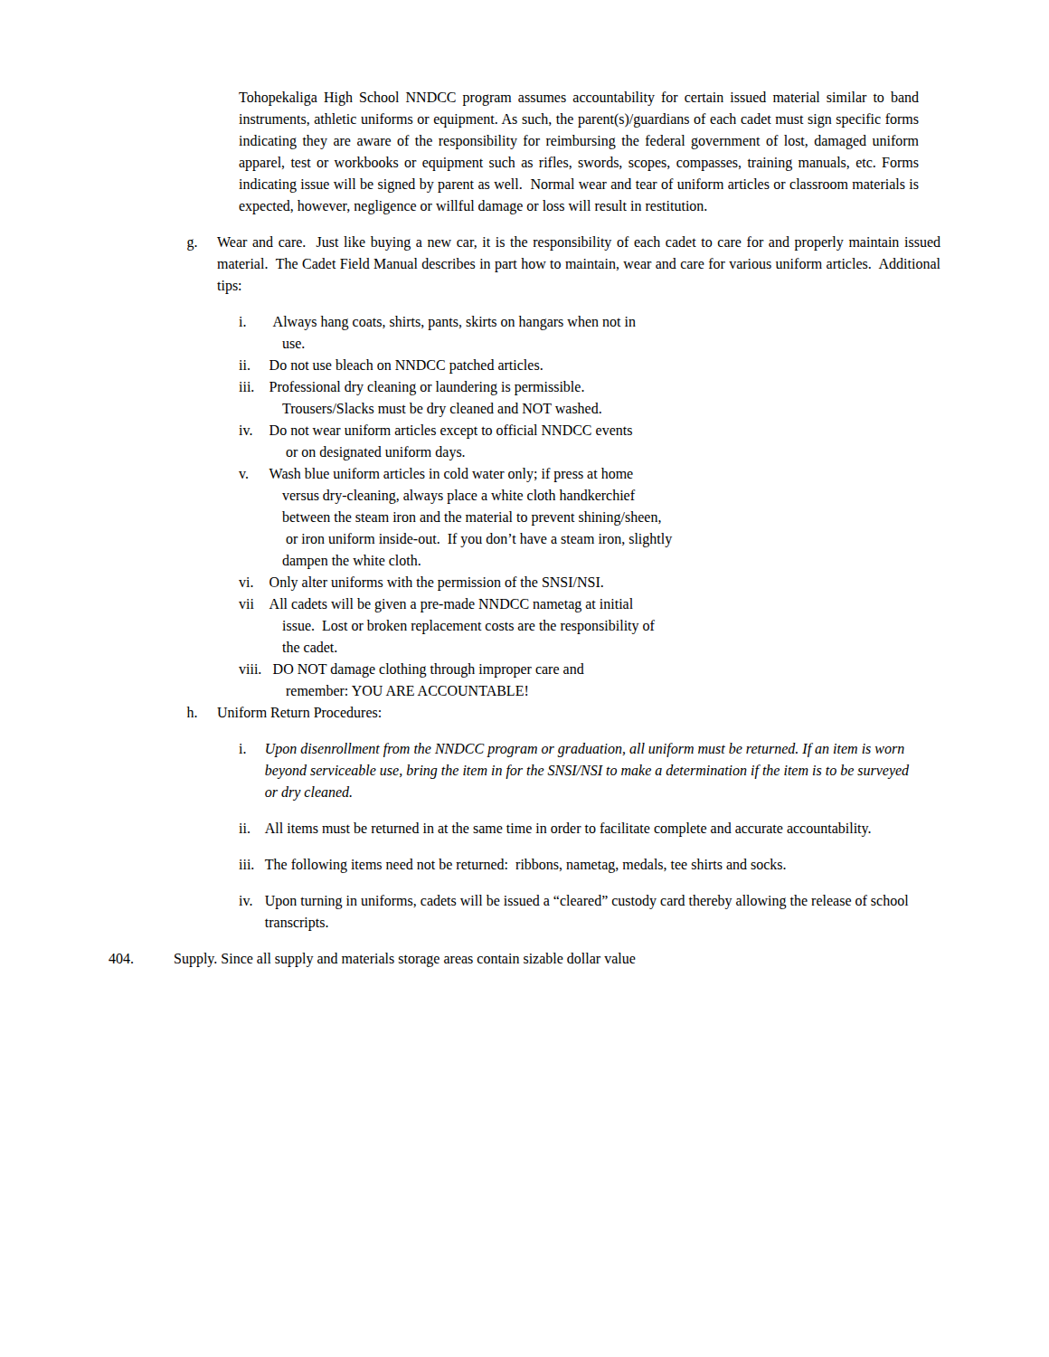Tohopekaliga High School NNDCC program assumes accountability for certain issued material similar to band instruments, athletic uniforms or equipment. As such, the parent(s)/guardians of each cadet must sign specific forms indicating they are aware of the responsibility for reimbursing the federal government of lost, damaged uniform apparel, test or workbooks or equipment such as rifles, swords, scopes, compasses, training manuals, etc. Forms indicating issue will be signed by parent as well. Normal wear and tear of uniform articles or classroom materials is expected, however, negligence or willful damage or loss will result in restitution.
g. Wear and care. Just like buying a new car, it is the responsibility of each cadet to care for and properly maintain issued material. The Cadet Field Manual describes in part how to maintain, wear and care for various uniform articles. Additional tips:
i. Always hang coats, shirts, pants, skirts on hangars when not inuse.
ii. Do not use bleach on NNDCC patched articles.
iii. Professional dry cleaning or laundering is permissible.Trousers/Slacks must be dry cleaned and NOT washed.
iv. Do not wear uniform articles except to official NNDCC events or on designated uniform days.
v. Wash blue uniform articles in cold water only; if press at homeversus dry-cleaning, always place a white cloth handkerchief between the steam iron and the material to prevent shining/sheen, or iron uniform inside-out. If you don’t have a steam iron, slightly dampen the white cloth.
vi. Only alter uniforms with the permission of the SNSI/NSI.
vii All cadets will be given a pre-made NNDCC nametag at initialissue. Lost or broken replacement costs are the responsibility of the cadet.
viii. DO NOT damage clothing through improper care and remember: YOU ARE ACCOUNTABLE!
h. Uniform Return Procedures:
i. Upon disenrollment from the NNDCC program or graduation, all uniform must be returned. If an item is worn beyond serviceable use, bring the item in for the SNSI/NSI to make a determination if the item is to be surveyed or dry cleaned.
ii. All items must be returned in at the same time in order to facilitate complete and accurate accountability.
iii. The following items need not be returned: ribbons, nametag, medals, tee shirts and socks.
iv. Upon turning in uniforms, cadets will be issued a “cleared” custody card thereby allowing the release of school transcripts.
404. Supply. Since all supply and materials storage areas contain sizable dollar value